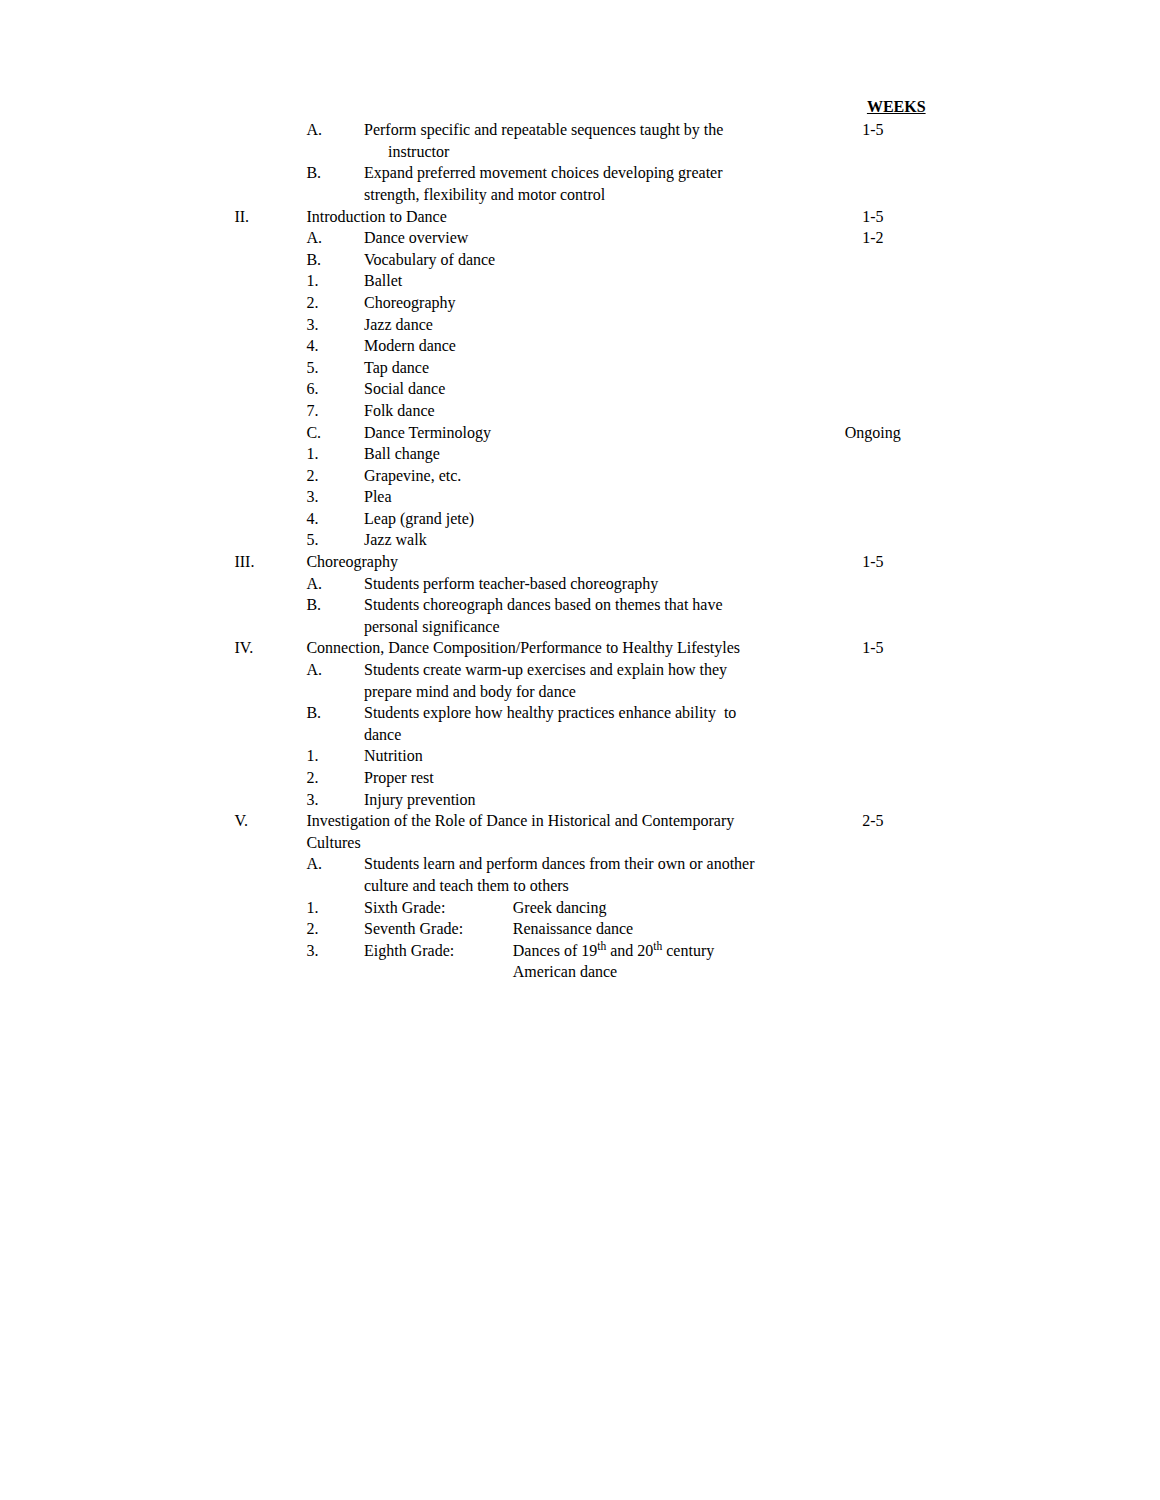WEEKS
| | A. | Perform specific and repeatable sequences taught by the instructor | 1-5 |
| | B. | Expand preferred movement choices developing greater strength, flexibility and motor control | |
| II. | Introduction to Dance | 1-5 |
| | A. | Dance overview | 1-2 |
| | B. | Vocabulary of dance | |
| | 1. | Ballet | |
| | 2. | Choreography | |
| | 3. | Jazz dance | |
| | 4. | Modern dance | |
| | 5. | Tap dance | |
| | 6. | Social dance | |
| | 7. | Folk dance | |
| | C. | Dance Terminology | Ongoing |
| | 1. | Ball change | |
| | 2. | Grapevine, etc. | |
| | 3. | Plea | |
| | 4. | Leap (grand jete) | |
| | 5. | Jazz walk | |
| III. | Choreography | 1-5 |
| | A. | Students perform teacher-based choreography | |
| | B. | Students choreograph dances based on themes that have personal significance | |
| IV. | Connection, Dance Composition/Performance to Healthy Lifestyles | 1-5 |
| | A. | Students create warm-up exercises and explain how they prepare mind and body for dance | |
| | B. | Students explore how healthy practices enhance ability to dance | |
| | 1. | Nutrition | |
| | 2. | Proper rest | |
| | 3. | Injury prevention | |
| V. | Investigation of the Role of Dance in Historical and Contemporary Cultures | 2-5 |
| | A. | Students learn and perform dances from their own or another culture and teach them to others | |
| | 1. | Sixth Grade: Greek dancing | |
| | 2. | Seventh Grade: Renaissance dance | |
| | 3. | Eighth Grade: Dances of 19 th and 20 th century American dance | |